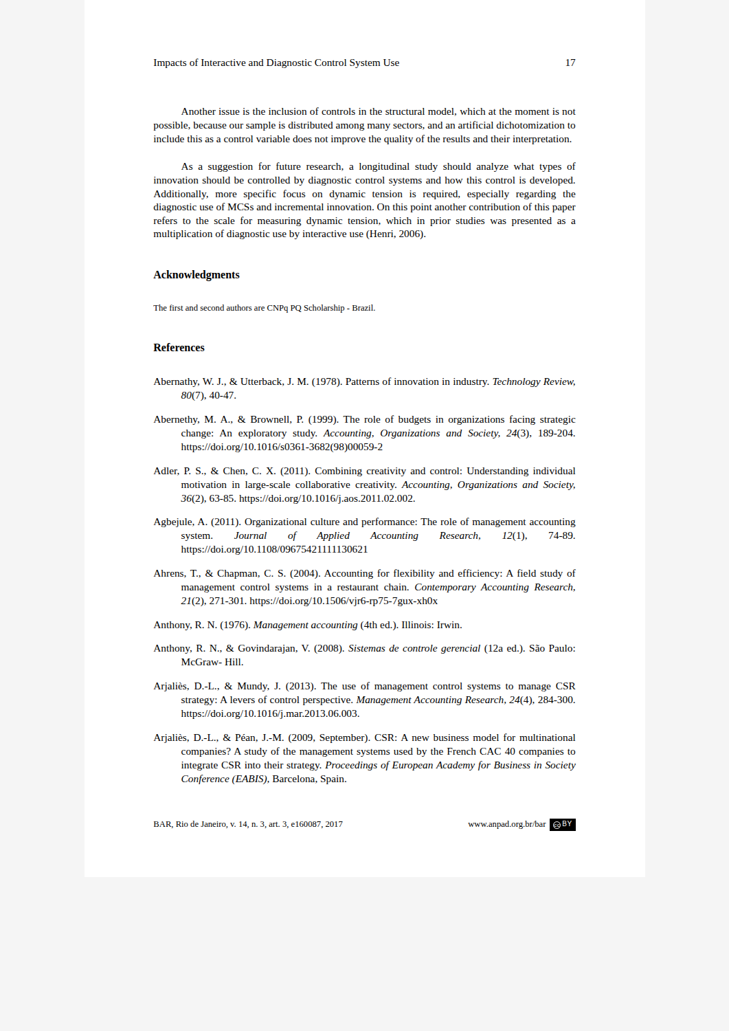Impacts of Interactive and Diagnostic Control System Use
17
Another issue is the inclusion of controls in the structural model, which at the moment is not possible, because our sample is distributed among many sectors, and an artificial dichotomization to include this as a control variable does not improve the quality of the results and their interpretation.
As a suggestion for future research, a longitudinal study should analyze what types of innovation should be controlled by diagnostic control systems and how this control is developed. Additionally, more specific focus on dynamic tension is required, especially regarding the diagnostic use of MCSs and incremental innovation. On this point another contribution of this paper refers to the scale for measuring dynamic tension, which in prior studies was presented as a multiplication of diagnostic use by interactive use (Henri, 2006).
Acknowledgments
The first and second authors are CNPq PQ Scholarship - Brazil.
References
Abernathy, W. J., & Utterback, J. M. (1978). Patterns of innovation in industry. Technology Review, 80(7), 40-47.
Abernethy, M. A., & Brownell, P. (1999). The role of budgets in organizations facing strategic change: An exploratory study. Accounting, Organizations and Society, 24(3), 189-204. https://doi.org/10.1016/s0361-3682(98)00059-2
Adler, P. S., & Chen, C. X. (2011). Combining creativity and control: Understanding individual motivation in large-scale collaborative creativity. Accounting, Organizations and Society, 36(2), 63-85. https://doi.org/10.1016/j.aos.2011.02.002.
Agbejule, A. (2011). Organizational culture and performance: The role of management accounting system. Journal of Applied Accounting Research, 12(1), 74-89. https://doi.org/10.1108/09675421111130621
Ahrens, T., & Chapman, C. S. (2004). Accounting for flexibility and efficiency: A field study of management control systems in a restaurant chain. Contemporary Accounting Research, 21(2), 271-301. https://doi.org/10.1506/vjr6-rp75-7gux-xh0x
Anthony, R. N. (1976). Management accounting (4th ed.). Illinois: Irwin.
Anthony, R. N., & Govindarajan, V. (2008). Sistemas de controle gerencial (12a ed.). São Paulo: McGraw- Hill.
Arjaliès, D.-L., & Mundy, J. (2013). The use of management control systems to manage CSR strategy: A levers of control perspective. Management Accounting Research, 24(4), 284-300. https://doi.org/10.1016/j.mar.2013.06.003.
Arjaliès, D.-L., & Péan, J.-M. (2009, September). CSR: A new business model for multinational companies? A study of the management systems used by the French CAC 40 companies to integrate CSR into their strategy. Proceedings of European Academy for Business in Society Conference (EABIS), Barcelona, Spain.
BAR, Rio de Janeiro, v. 14, n. 3, art. 3, e160087, 2017
www.anpad.org.br/bar cc BY